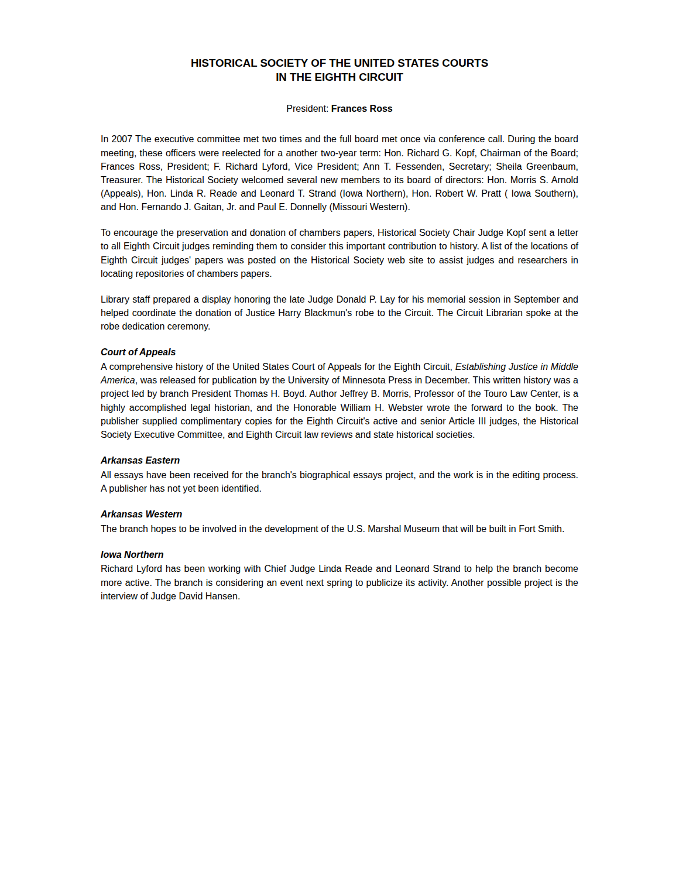HISTORICAL SOCIETY OF THE UNITED STATES COURTS
IN THE EIGHTH CIRCUIT
President: Frances Ross
In 2007 The executive committee met two times and the full board met once via conference call. During the board meeting, these officers were reelected for a another two-year term: Hon. Richard G. Kopf, Chairman of the Board; Frances Ross, President; F. Richard Lyford, Vice President; Ann T. Fessenden, Secretary; Sheila Greenbaum, Treasurer. The Historical Society welcomed several new members to its board of directors: Hon. Morris S. Arnold (Appeals), Hon. Linda R. Reade and Leonard T. Strand (Iowa Northern), Hon. Robert W. Pratt ( Iowa Southern), and Hon. Fernando J. Gaitan, Jr. and Paul E. Donnelly (Missouri Western).
To encourage the preservation and donation of chambers papers, Historical Society Chair Judge Kopf sent a letter to all Eighth Circuit judges reminding them to consider this important contribution to history. A list of the locations of Eighth Circuit judges' papers was posted on the Historical Society web site to assist judges and researchers in locating repositories of chambers papers.
Library staff prepared a display honoring the late Judge Donald P. Lay for his memorial session in September and helped coordinate the donation of Justice Harry Blackmun's robe to the Circuit. The Circuit Librarian spoke at the robe dedication ceremony.
Court of Appeals
A comprehensive history of the United States Court of Appeals for the Eighth Circuit, Establishing Justice in Middle America, was released for publication by the University of Minnesota Press in December. This written history was a project led by branch President Thomas H. Boyd. Author Jeffrey B. Morris, Professor of the Touro Law Center, is a highly accomplished legal historian, and the Honorable William H. Webster wrote the forward to the book. The publisher supplied complimentary copies for the Eighth Circuit's active and senior Article III judges, the Historical Society Executive Committee, and Eighth Circuit law reviews and state historical societies.
Arkansas Eastern
All essays have been received for the branch's biographical essays project, and the work is in the editing process. A publisher has not yet been identified.
Arkansas Western
The branch hopes to be involved in the development of the U.S. Marshal Museum that will be built in Fort Smith.
Iowa Northern
Richard Lyford has been working with Chief Judge Linda Reade and Leonard Strand to help the branch become more active. The branch is considering an event next spring to publicize its activity. Another possible project is the interview of Judge David Hansen.